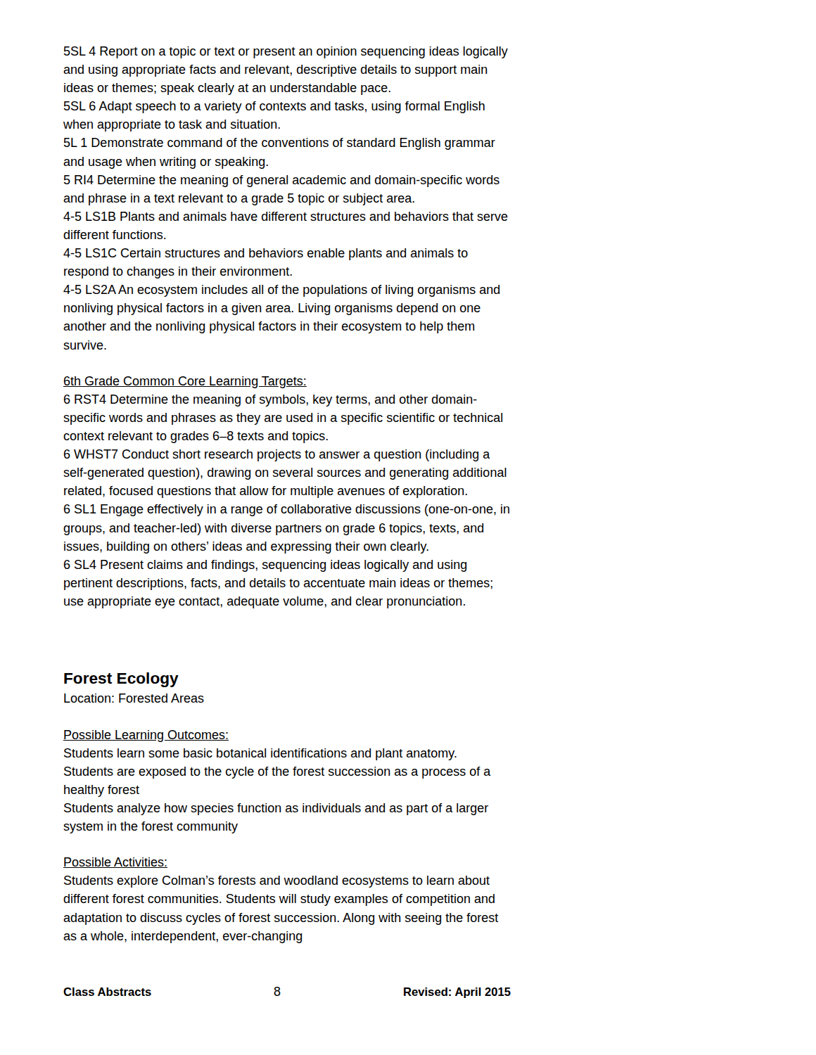5SL 4 Report on a topic or text or present an opinion sequencing ideas logically and using appropriate facts and relevant, descriptive details to support main ideas or themes; speak clearly at an understandable pace.
5SL 6 Adapt speech to a variety of contexts and tasks, using formal English when appropriate to task and situation.
5L 1 Demonstrate command of the conventions of standard English grammar and usage when writing or speaking.
5 RI4 Determine the meaning of general academic and domain-specific words and phrase in a text relevant to a grade 5 topic or subject area.
4-5 LS1B Plants and animals have different structures and behaviors that serve different functions.
4-5 LS1C Certain structures and behaviors enable plants and animals to respond to changes in their environment.
4-5 LS2A An ecosystem includes all of the populations of living organisms and nonliving physical factors in a given area. Living organisms depend on one another and the nonliving physical factors in their ecosystem to help them survive.
6th Grade Common Core Learning Targets:
6 RST4 Determine the meaning of symbols, key terms, and other domain-specific words and phrases as they are used in a specific scientific or technical context relevant to grades 6–8 texts and topics.
6 WHST7 Conduct short research projects to answer a question (including a self-generated question), drawing on several sources and generating additional related, focused questions that allow for multiple avenues of exploration.
6 SL1 Engage effectively in a range of collaborative discussions (one-on-one, in groups, and teacher-led) with diverse partners on grade 6 topics, texts, and issues, building on others’ ideas and expressing their own clearly.
6 SL4 Present claims and findings, sequencing ideas logically and using pertinent descriptions, facts, and details to accentuate main ideas or themes; use appropriate eye contact, adequate volume, and clear pronunciation.
Forest Ecology
Location: Forested Areas
Possible Learning Outcomes:
Students learn some basic botanical identifications and plant anatomy.
Students are exposed to the cycle of the forest succession as a process of a healthy forest
Students analyze how species function as individuals and as part of a larger system in the forest community
Possible Activities:
Students explore Colman’s forests and woodland ecosystems to learn about different forest communities. Students will study examples of competition and adaptation to discuss cycles of forest succession. Along with seeing the forest as a whole, interdependent, ever-changing
Class Abstracts 8 Revised: April 2015